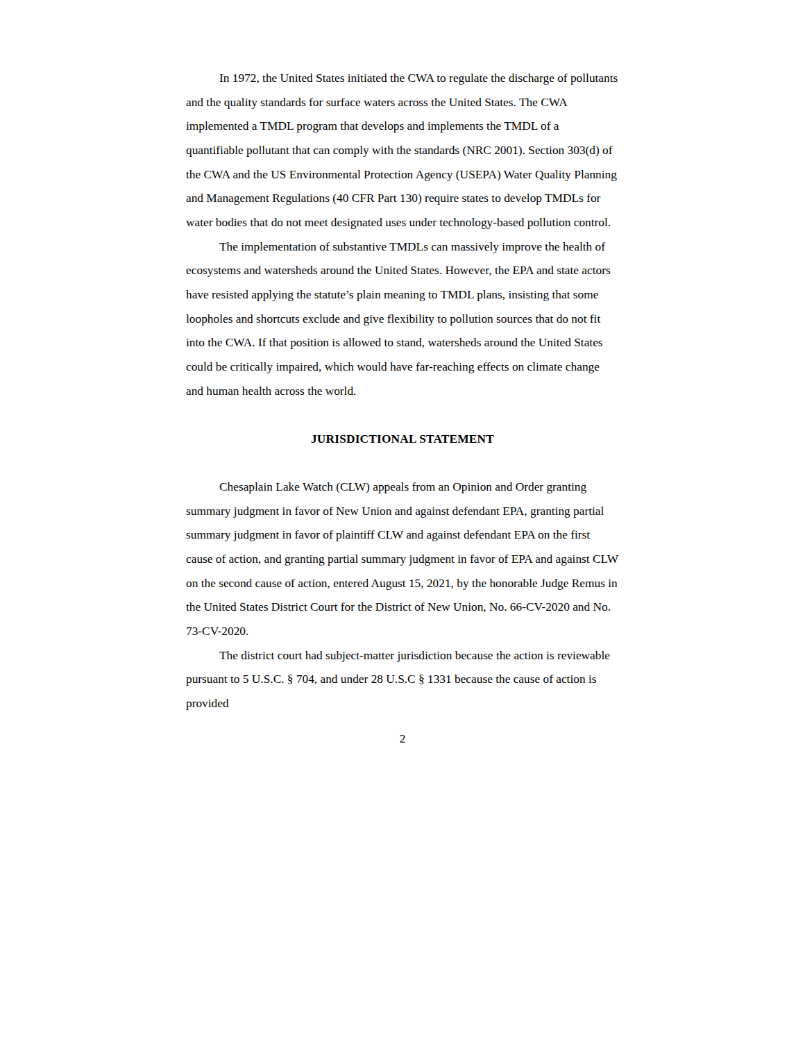In 1972, the United States initiated the CWA to regulate the discharge of pollutants and the quality standards for surface waters across the United States. The CWA implemented a TMDL program that develops and implements the TMDL of a quantifiable pollutant that can comply with the standards (NRC 2001). Section 303(d) of the CWA and the US Environmental Protection Agency (USEPA) Water Quality Planning and Management Regulations (40 CFR Part 130) require states to develop TMDLs for water bodies that do not meet designated uses under technology-based pollution control.
The implementation of substantive TMDLs can massively improve the health of ecosystems and watersheds around the United States. However, the EPA and state actors have resisted applying the statute’s plain meaning to TMDL plans, insisting that some loopholes and shortcuts exclude and give flexibility to pollution sources that do not fit into the CWA. If that position is allowed to stand, watersheds around the United States could be critically impaired, which would have far-reaching effects on climate change and human health across the world.
Jurisdictional Statement
Chesaplain Lake Watch (CLW) appeals from an Opinion and Order granting summary judgment in favor of New Union and against defendant EPA, granting partial summary judgment in favor of plaintiff CLW and against defendant EPA on the first cause of action, and granting partial summary judgment in favor of EPA and against CLW on the second cause of action, entered August 15, 2021, by the honorable Judge Remus in the United States District Court for the District of New Union, No. 66-CV-2020 and No. 73-CV-2020.
The district court had subject-matter jurisdiction because the action is reviewable pursuant to 5 U.S.C. § 704, and under 28 U.S.C § 1331 because the cause of action is provided
2